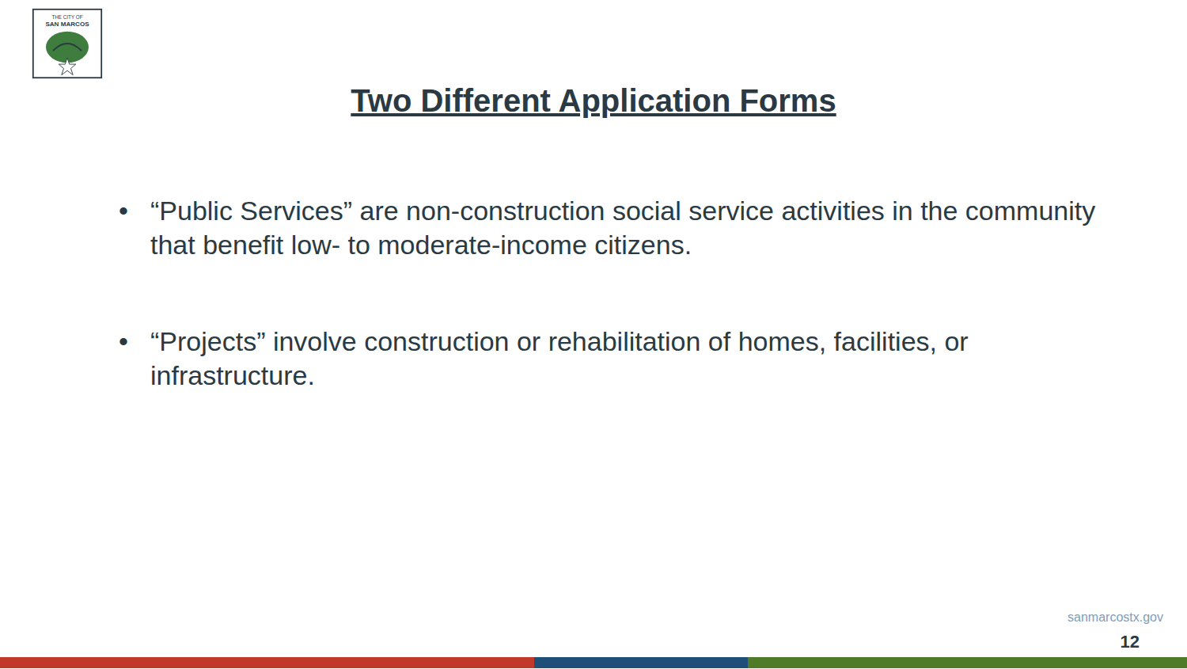THE CITY OF SAN MARCOS
Two Different Application Forms
“Public Services” are non-construction social service activities in the community that benefit low- to moderate-income citizens.
“Projects” involve construction or rehabilitation of homes, facilities, or infrastructure.
sanmarcostx.gov
12